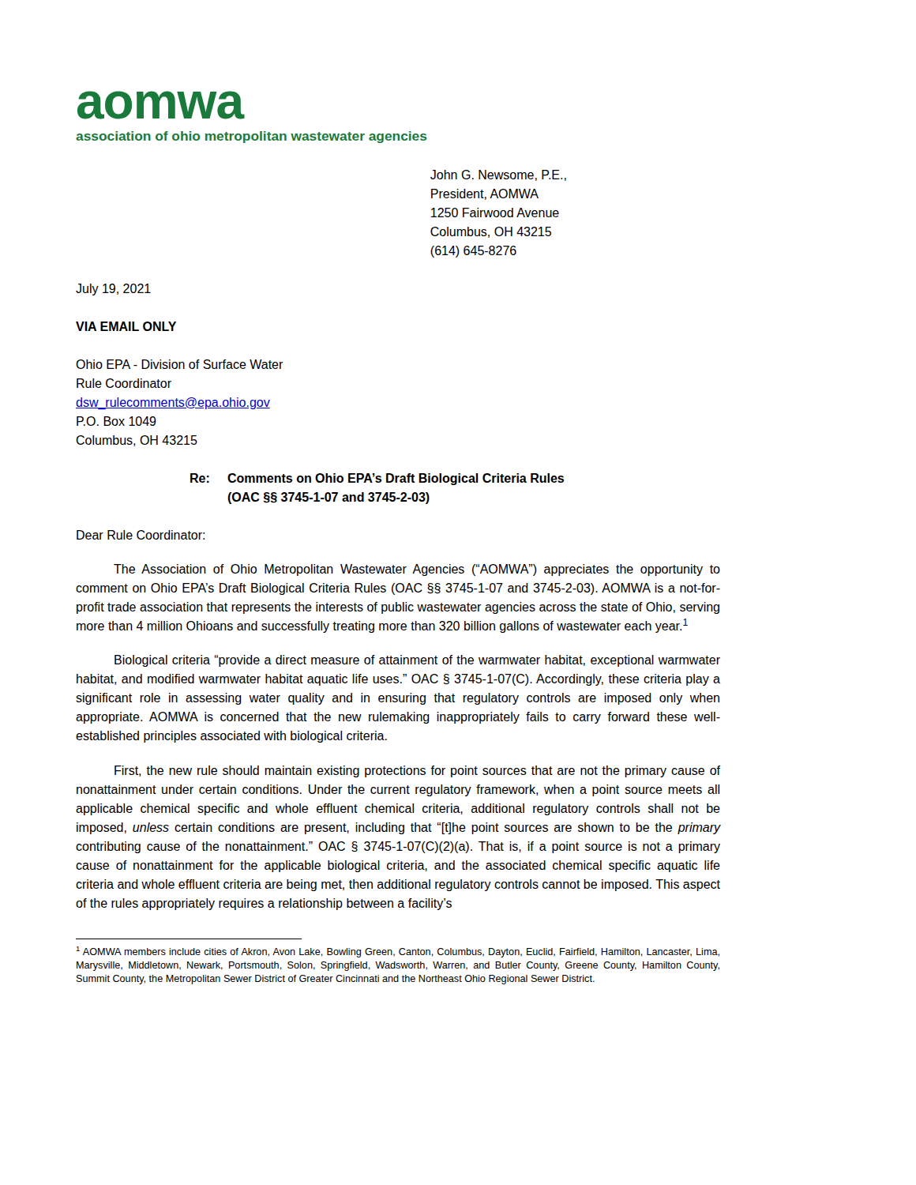aomwa
association of ohio metropolitan wastewater agencies
John G. Newsome, P.E.,
President, AOMWA
1250 Fairwood Avenue
Columbus, OH 43215
(614) 645-8276
July 19, 2021
VIA EMAIL ONLY
Ohio EPA - Division of Surface Water
Rule Coordinator
dsw_rulecomments@epa.ohio.gov
P.O. Box 1049
Columbus, OH 43215
Re: Comments on Ohio EPA’s Draft Biological Criteria Rules
(OAC §§ 3745-1-07 and 3745-2-03)
Dear Rule Coordinator:
The Association of Ohio Metropolitan Wastewater Agencies (“AOMWA”) appreciates the opportunity to comment on Ohio EPA’s Draft Biological Criteria Rules (OAC §§ 3745-1-07 and 3745-2-03). AOMWA is a not-for-profit trade association that represents the interests of public wastewater agencies across the state of Ohio, serving more than 4 million Ohioans and successfully treating more than 320 billion gallons of wastewater each year.1
Biological criteria “provide a direct measure of attainment of the warmwater habitat, exceptional warmwater habitat, and modified warmwater habitat aquatic life uses.” OAC § 3745-1-07(C). Accordingly, these criteria play a significant role in assessing water quality and in ensuring that regulatory controls are imposed only when appropriate. AOMWA is concerned that the new rulemaking inappropriately fails to carry forward these well-established principles associated with biological criteria.
First, the new rule should maintain existing protections for point sources that are not the primary cause of nonattainment under certain conditions. Under the current regulatory framework, when a point source meets all applicable chemical specific and whole effluent chemical criteria, additional regulatory controls shall not be imposed, unless certain conditions are present, including that “[t]he point sources are shown to be the primary contributing cause of the nonattainment.” OAC § 3745-1-07(C)(2)(a). That is, if a point source is not a primary cause of nonattainment for the applicable biological criteria, and the associated chemical specific aquatic life criteria and whole effluent criteria are being met, then additional regulatory controls cannot be imposed. This aspect of the rules appropriately requires a relationship between a facility’s
1 AOMWA members include cities of Akron, Avon Lake, Bowling Green, Canton, Columbus, Dayton, Euclid, Fairfield, Hamilton, Lancaster, Lima, Marysville, Middletown, Newark, Portsmouth, Solon, Springfield, Wadsworth, Warren, and Butler County, Greene County, Hamilton County, Summit County, the Metropolitan Sewer District of Greater Cincinnati and the Northeast Ohio Regional Sewer District.